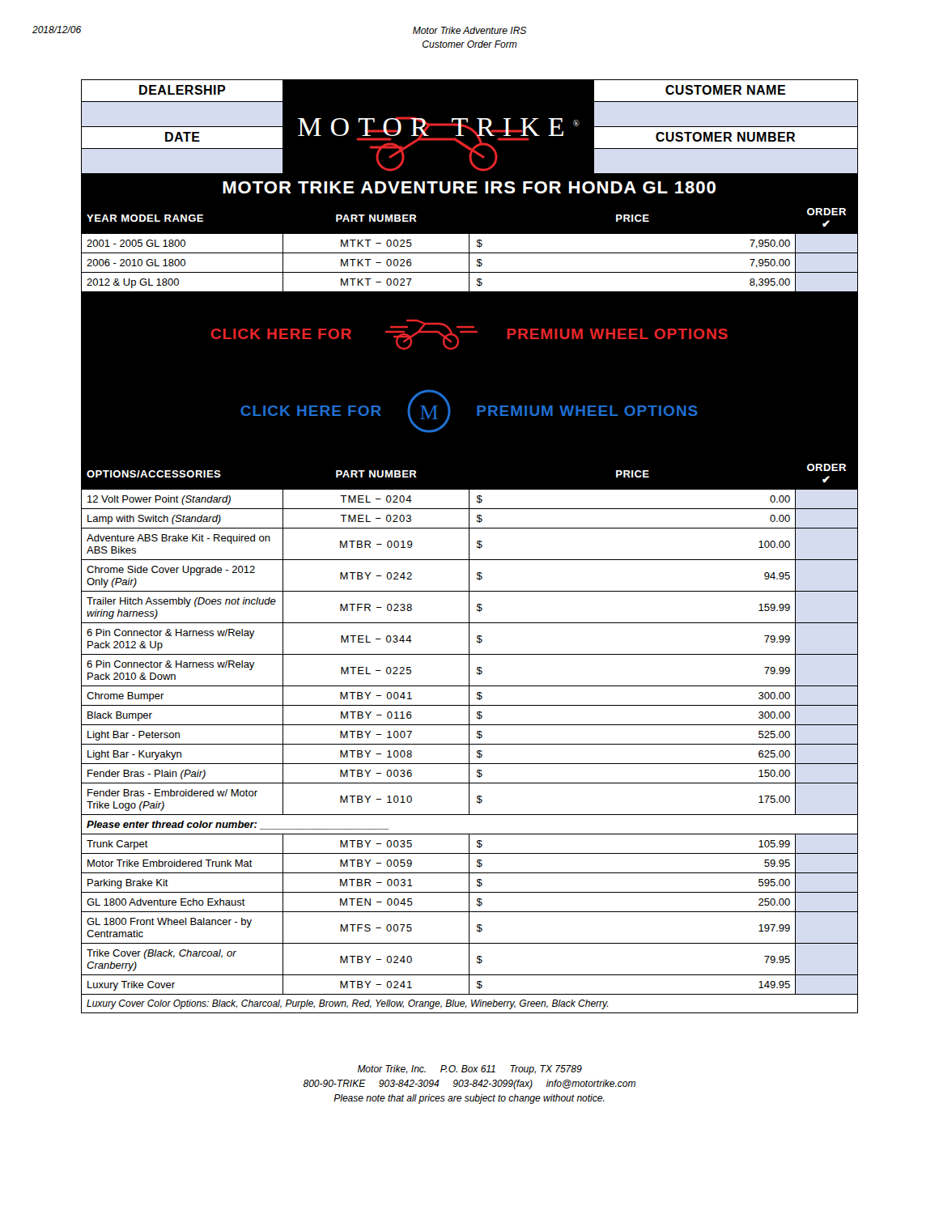2018/12/06
Motor Trike Adventure IRS
Customer Order Form
| DEALERSHIP | MOTOR TRIKE ® | CUSTOMER NAME |
| DATE | CUSTOMER NUMBER |
| MOTOR TRIKE ADVENTURE IRS FOR HONDA GL 1800 |
| YEAR MODEL RANGE | PART NUMBER | PRICE | ORDER ✔ |
| 2001 - 2005 GL 1800 | MTKT − 0025 | $ 7,950.00 | |
| 2006 - 2010 GL 1800 | MTKT − 0026 | $ 7,950.00 | |
| 2012 & Up GL 1800 | MTKT − 0027 | $ 8,395.00 | |
| CLICK HERE FOR PREMIUM WHEEL OPTIONS |
| CLICK HERE FOR M PREMIUM WHEEL OPTIONS |
| OPTIONS/ACCESSORIES | PART NUMBER | PRICE | ORDER ✔ |
| 12 Volt Power Point (Standard) | TMEL − 0204 | $ 0.00 | |
| Lamp with Switch (Standard) | TMEL − 0203 | $ 0.00 | |
| Adventure ABS Brake Kit - Required on ABS Bikes | MTBR − 0019 | $ 100.00 | |
| Chrome Side Cover Upgrade - 2012 Only (Pair) | MTBY − 0242 | $ 94.95 | |
| Trailer Hitch Assembly (Does not include wiring harness) | MTFR − 0238 | $ 159.99 | |
| 6 Pin Connector & Harness w/Relay Pack 2012 & Up | MTEL − 0344 | $ 79.99 | |
| 6 Pin Connector & Harness w/Relay Pack 2010 & Down | MTEL − 0225 | $ 79.99 | |
| Chrome Bumper | MTBY − 0041 | $ 300.00 | |
| Black Bumper | MTBY − 0116 | $ 300.00 | |
| Light Bar - Peterson | MTBY − 1007 | $ 525.00 | |
| Light Bar - Kuryakyn | MTBY − 1008 | $ 625.00 | |
| Fender Bras - Plain (Pair) | MTBY − 0036 | $ 150.00 | |
| Fender Bras - Embroidered w/ Motor Trike Logo (Pair) | MTBY − 1010 | $ 175.00 | |
| Please enter thread color number: ______________________ |
| Trunk Carpet | MTBY − 0035 | $ 105.99 | |
| Motor Trike Embroidered Trunk Mat | MTBY − 0059 | $ 59.95 | |
| Parking Brake Kit | MTBR − 0031 | $ 595.00 | |
| GL 1800 Adventure Echo Exhaust | MTEN − 0045 | $ 250.00 | |
| GL 1800 Front Wheel Balancer - by Centramatic | MTFS − 0075 | $ 197.99 | |
| Trike Cover (Black, Charcoal, or Cranberry) | MTBY − 0240 | $ 79.95 | |
| Luxury Trike Cover | MTBY − 0241 | $ 149.95 | |
| Luxury Cover Color Options: Black, Charcoal, Purple, Brown, Red, Yellow, Orange, Blue, Wineberry, Green, Black Cherry. |
Motor Trike, Inc. P.O. Box 611 Troup, TX 75789
800-90-TRIKE 903-842-3094 903-842-3099(fax) info@motortrike.com
Please note that all prices are subject to change without notice.